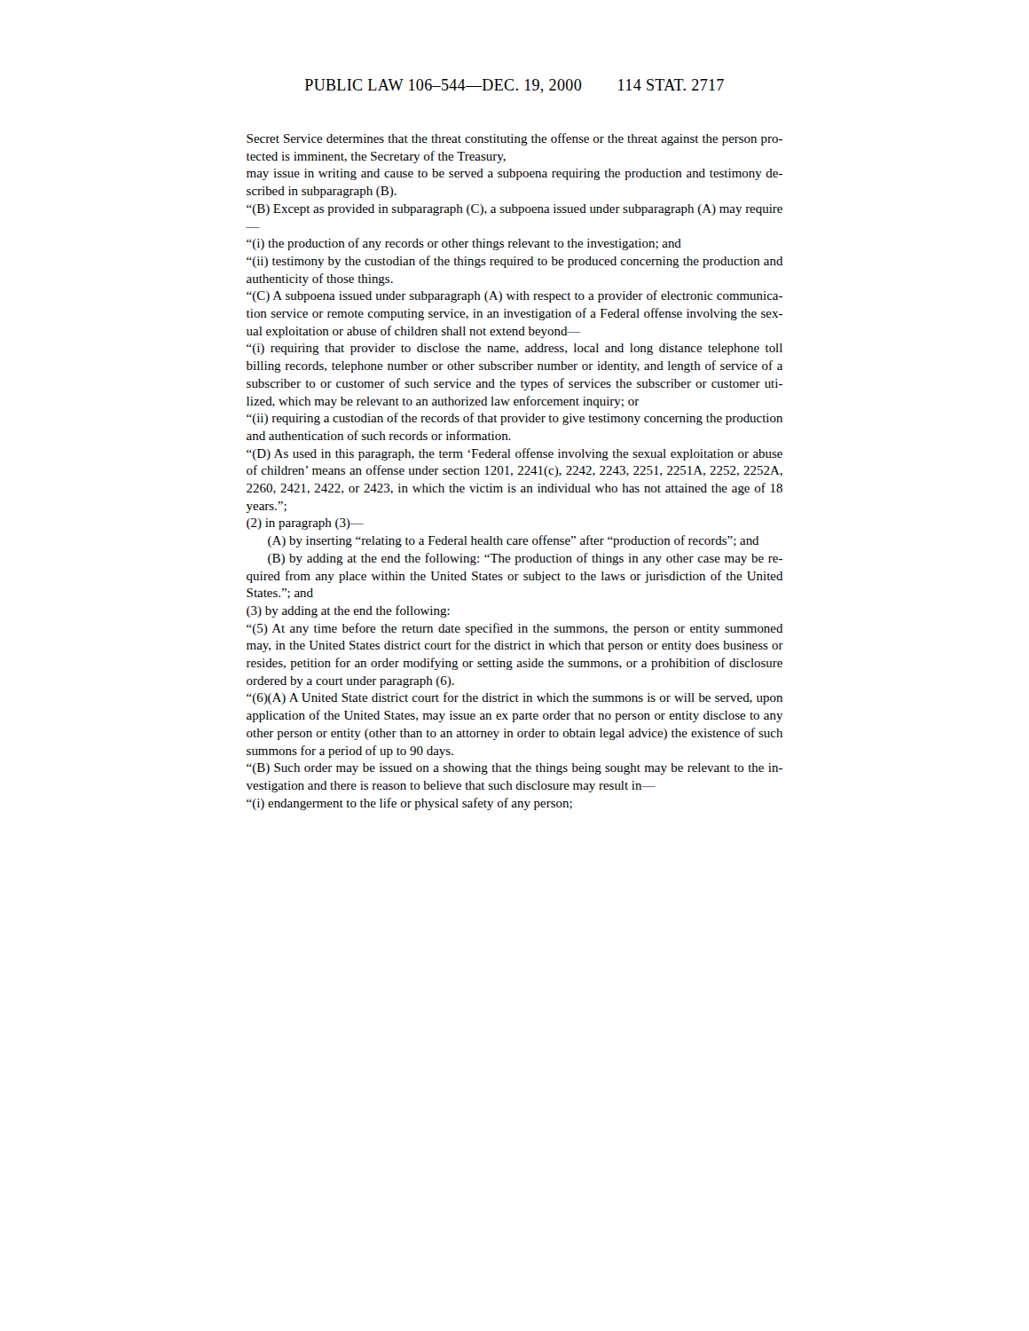PUBLIC LAW 106–544—DEC. 19, 2000114 STAT. 2717
Secret Service determines that the threat constituting the offense or the threat against the person protected is imminent, the Secretary of the Treasury,
may issue in writing and cause to be served a subpoena requiring the production and testimony described in subparagraph (B).
“(B) Except as provided in subparagraph (C), a subpoena issued under subparagraph (A) may require—
“(i) the production of any records or other things relevant to the investigation; and
“(ii) testimony by the custodian of the things required to be produced concerning the production and authenticity of those things.
“(C) A subpoena issued under subparagraph (A) with respect to a provider of electronic communication service or remote computing service, in an investigation of a Federal offense involving the sexual exploitation or abuse of children shall not extend beyond—
“(i) requiring that provider to disclose the name, address, local and long distance telephone toll billing records, telephone number or other subscriber number or identity, and length of service of a subscriber to or customer of such service and the types of services the subscriber or customer utilized, which may be relevant to an authorized law enforcement inquiry; or
“(ii) requiring a custodian of the records of that provider to give testimony concerning the production and authentication of such records or information.
“(D) As used in this paragraph, the term ‘Federal offense involving the sexual exploitation or abuse of children’ means an offense under section 1201, 2241(c), 2242, 2243, 2251, 2251A, 2252, 2252A, 2260, 2421, 2422, or 2423, in which the victim is an individual who has not attained the age of 18 years.”;
(2) in paragraph (3)—
(A) by inserting “relating to a Federal health care offense” after “production of records”; and
(B) by adding at the end the following: “The production of things in any other case may be required from any place within the United States or subject to the laws or jurisdiction of the United States.”; and
(3) by adding at the end the following:
“(5) At any time before the return date specified in the summons, the person or entity summoned may, in the United States district court for the district in which that person or entity does business or resides, petition for an order modifying or setting aside the summons, or a prohibition of disclosure ordered by a court under paragraph (6).
“(6)(A) A United State district court for the district in which the summons is or will be served, upon application of the United States, may issue an ex parte order that no person or entity disclose to any other person or entity (other than to an attorney in order to obtain legal advice) the existence of such summons for a period of up to 90 days.
“(B) Such order may be issued on a showing that the things being sought may be relevant to the investigation and there is reason to believe that such disclosure may result in—
“(i) endangerment to the life or physical safety of any person;